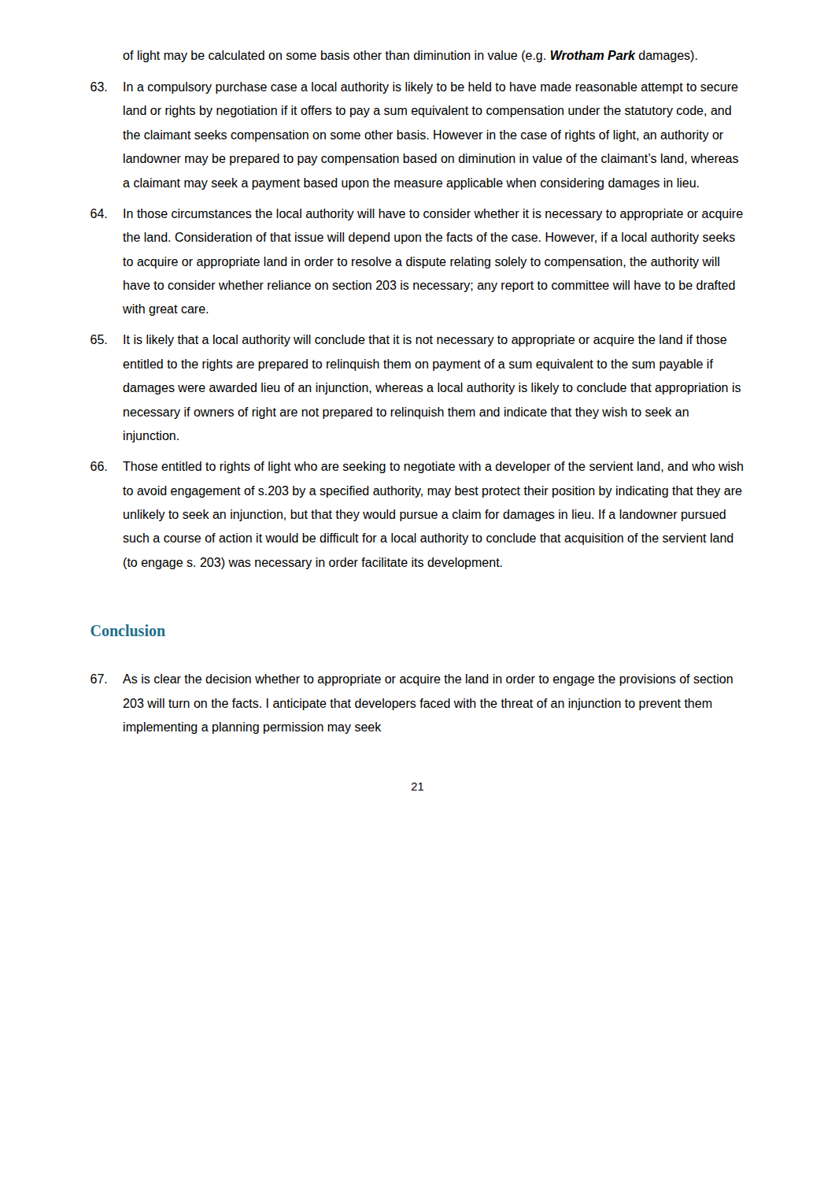of light may be calculated on some basis other than diminution in value (e.g. Wrotham Park damages).
In a compulsory purchase case a local authority is likely to be held to have made reasonable attempt to secure land or rights by negotiation if it offers to pay a sum equivalent to compensation under the statutory code, and the claimant seeks compensation on some other basis. However in the case of rights of light, an authority or landowner may be prepared to pay compensation based on diminution in value of the claimant’s land, whereas a claimant may seek a payment based upon the measure applicable when considering damages in lieu.
In those circumstances the local authority will have to consider whether it is necessary to appropriate or acquire the land. Consideration of that issue will depend upon the facts of the case. However, if a local authority seeks to acquire or appropriate land in order to resolve a dispute relating solely to compensation, the authority will have to consider whether reliance on section 203 is necessary; any report to committee will have to be drafted with great care.
It is likely that a local authority will conclude that it is not necessary to appropriate or acquire the land if those entitled to the rights are prepared to relinquish them on payment of a sum equivalent to the sum payable if damages were awarded lieu of an injunction, whereas a local authority is likely to conclude that appropriation is necessary if owners of right are not prepared to relinquish them and indicate that they wish to seek an injunction.
Those entitled to rights of light who are seeking to negotiate with a developer of the servient land, and who wish to avoid engagement of s.203 by a specified authority, may best protect their position by indicating that they are unlikely to seek an injunction, but that they would pursue a claim for damages in lieu. If a landowner pursued such a course of action it would be difficult for a local authority to conclude that acquisition of the servient land (to engage s. 203) was necessary in order facilitate its development.
Conclusion
As is clear the decision whether to appropriate or acquire the land in order to engage the provisions of section 203 will turn on the facts. I anticipate that developers faced with the threat of an injunction to prevent them implementing a planning permission may seek
21